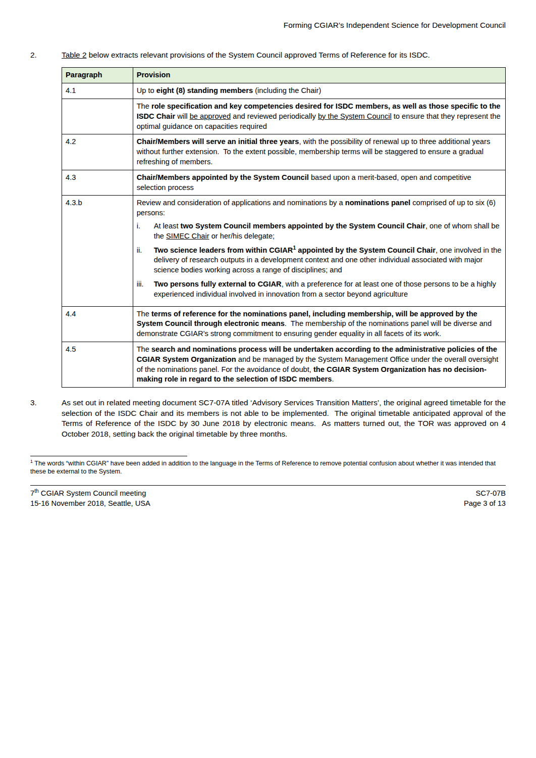Forming CGIAR’s Independent Science for Development Council
Table 2 below extracts relevant provisions of the System Council approved Terms of Reference for its ISDC.
| Paragraph | Provision |
| --- | --- |
| 4.1 | Up to eight (8) standing members (including the Chair) |
| | The role specification and key competencies desired for ISDC members, as well as those specific to the ISDC Chair will be approved and reviewed periodically by the System Council to ensure that they represent the optimal guidance on capacities required |
| 4.2 | Chair/Members will serve an initial three years , with the possibility of renewal up to three additional years without further extension. To the extent possible, membership terms will be staggered to ensure a gradual refreshing of members. |
| 4.3 | Chair/Members appointed by the System Council based upon a merit-based, open and competitive selection process |
| 4.3.b | Review and consideration of applications and nominations by a nominations panel comprised of up to six (6) persons: At least two System Council members appointed by the System Council Chair , one of whom shall be the SIMEC Chair or her/his delegate; Two science leaders from within CGIAR 1 appointed by the System Council Chair , one involved in the delivery of research outputs in a development context and one other individual associated with major science bodies working across a range of disciplines; and Two persons fully external to CGIAR , with a preference for at least one of those persons to be a highly experienced individual involved in innovation from a sector beyond agriculture |
| 4.4 | The terms of reference for the nominations panel, including membership, will be approved by the System Council through electronic means . The membership of the nominations panel will be diverse and demonstrate CGIAR’s strong commitment to ensuring gender equality in all facets of its work. |
| 4.5 | The search and nominations process will be undertaken according to the administrative policies of the CGIAR System Organization and be managed by the System Management Office under the overall oversight of the nominations panel. For the avoidance of doubt, the CGIAR System Organization has no decision-making role in regard to the selection of ISDC members . |
As set out in related meeting document SC7-07A titled ‘Advisory Services Transition Matters’, the original agreed timetable for the selection of the ISDC Chair and its members is not able to be implemented. The original timetable anticipated approval of the Terms of Reference of the ISDC by 30 June 2018 by electronic means. As matters turned out, the TOR was approved on 4 October 2018, setting back the original timetable by three months.
1 The words “within CGIAR” have been added in addition to the language in the Terms of Reference to remove potential confusion about whether it was intended that these be external to the System.
7th CGIAR System Council meeting 15-16 November 2018, Seattle, USA
SC7-07B Page 3 of 13